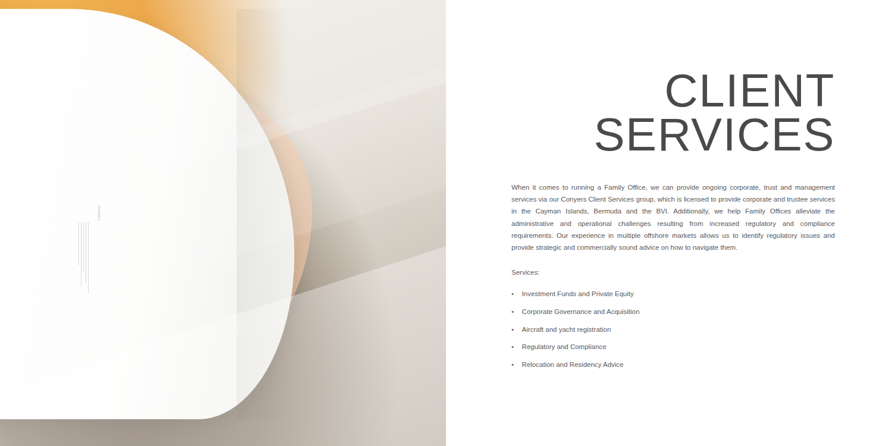Conyers
CLIENT SERVICES
When it comes to running a Family Office, we can provide ongoing corporate, trust and management services via our Conyers Client Services group, which is licensed to provide corporate and trustee services in the Cayman Islands, Bermuda and the BVI. Additionally, we help Family Offices alleviate the administrative and operational challenges resulting from increased regulatory and compliance requirements. Our experience in multiple offshore markets allows us to identify regulatory issues and provide strategic and commercially sound advice on how to navigate them.
Services:
Investment Funds and Private Equity
Corporate Governance and Acquisition
Aircraft and yacht registration
Regulatory and Compliance
Relocation and Residency Advice